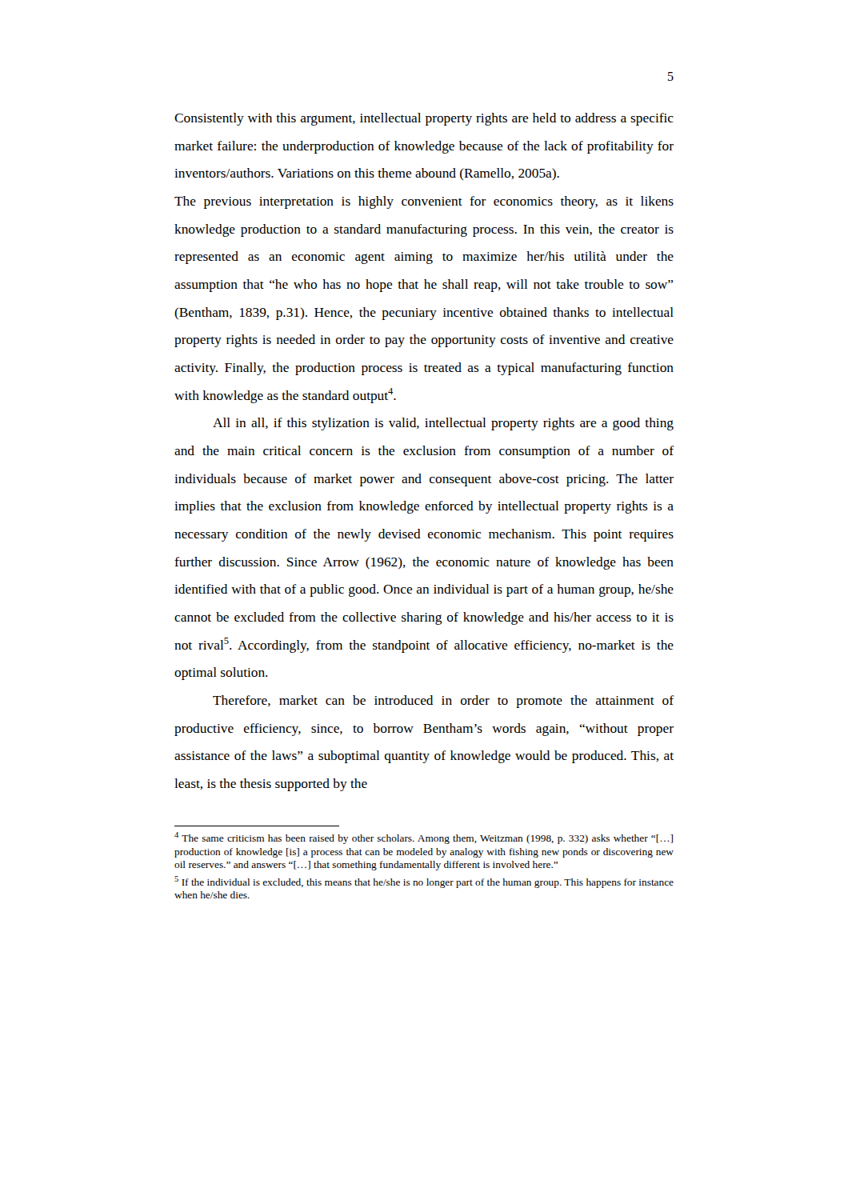5
Consistently with this argument, intellectual property rights are held to address a specific market failure: the underproduction of knowledge because of the lack of profitability for inventors/authors. Variations on this theme abound (Ramello, 2005a).
The previous interpretation is highly convenient for economics theory, as it likens knowledge production to a standard manufacturing process. In this vein, the creator is represented as an economic agent aiming to maximize her/his utilità under the assumption that “he who has no hope that he shall reap, will not take trouble to sow” (Bentham, 1839, p.31). Hence, the pecuniary incentive obtained thanks to intellectual property rights is needed in order to pay the opportunity costs of inventive and creative activity. Finally, the production process is treated as a typical manufacturing function with knowledge as the standard output4.
All in all, if this stylization is valid, intellectual property rights are a good thing and the main critical concern is the exclusion from consumption of a number of individuals because of market power and consequent above-cost pricing. The latter implies that the exclusion from knowledge enforced by intellectual property rights is a necessary condition of the newly devised economic mechanism. This point requires further discussion. Since Arrow (1962), the economic nature of knowledge has been identified with that of a public good. Once an individual is part of a human group, he/she cannot be excluded from the collective sharing of knowledge and his/her access to it is not rival5. Accordingly, from the standpoint of allocative efficiency, no-market is the optimal solution.
Therefore, market can be introduced in order to promote the attainment of productive efficiency, since, to borrow Bentham’s words again, “without proper assistance of the laws” a suboptimal quantity of knowledge would be produced. This, at least, is the thesis supported by the
4 The same criticism has been raised by other scholars. Among them, Weitzman (1998, p. 332) asks whether “[…] production of knowledge [is] a process that can be modeled by analogy with fishing new ponds or discovering new oil reserves.” and answers “[…] that something fundamentally different is involved here.”
5 If the individual is excluded, this means that he/she is no longer part of the human group. This happens for instance when he/she dies.